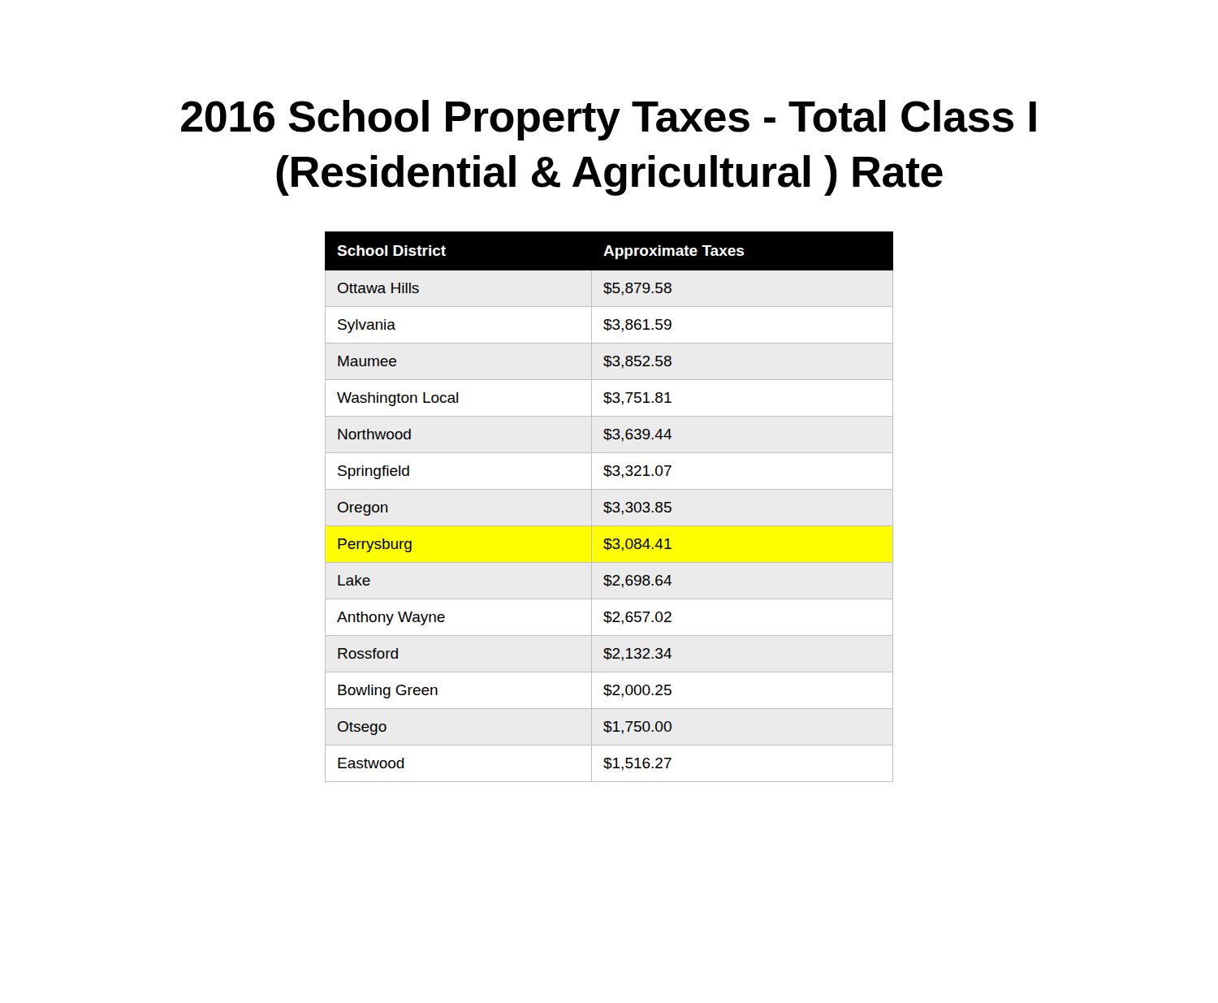2016 School Property Taxes - Total Class I (Residential & Agricultural ) Rate
| School District | Approximate Taxes |
| --- | --- |
| Ottawa Hills | $5,879.58 |
| Sylvania | $3,861.59 |
| Maumee | $3,852.58 |
| Washington Local | $3,751.81 |
| Northwood | $3,639.44 |
| Springfield | $3,321.07 |
| Oregon | $3,303.85 |
| Perrysburg | $3,084.41 |
| Lake | $2,698.64 |
| Anthony Wayne | $2,657.02 |
| Rossford | $2,132.34 |
| Bowling Green | $2,000.25 |
| Otsego | $1,750.00 |
| Eastwood | $1,516.27 |